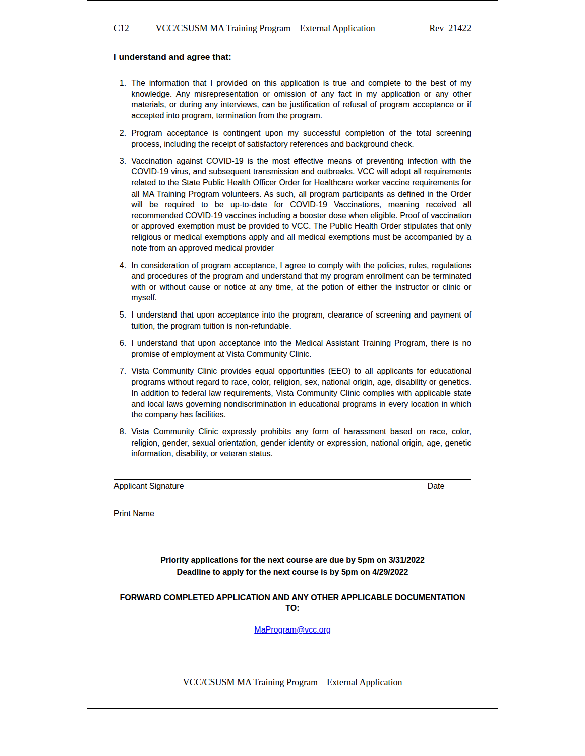C12 VCC/CSUSM MA Training Program – External Application Rev_21422
I understand and agree that:
The information that I provided on this application is true and complete to the best of my knowledge. Any misrepresentation or omission of any fact in my application or any other materials, or during any interviews, can be justification of refusal of program acceptance or if accepted into program, termination from the program.
Program acceptance is contingent upon my successful completion of the total screening process, including the receipt of satisfactory references and background check.
Vaccination against COVID-19 is the most effective means of preventing infection with the COVID-19 virus, and subsequent transmission and outbreaks. VCC will adopt all requirements related to the State Public Health Officer Order for Healthcare worker vaccine requirements for all MA Training Program volunteers. As such, all program participants as defined in the Order will be required to be up-to-date for COVID-19 Vaccinations, meaning received all recommended COVID-19 vaccines including a booster dose when eligible. Proof of vaccination or approved exemption must be provided to VCC. The Public Health Order stipulates that only religious or medical exemptions apply and all medical exemptions must be accompanied by a note from an approved medical provider
In consideration of program acceptance, I agree to comply with the policies, rules, regulations and procedures of the program and understand that my program enrollment can be terminated with or without cause or notice at any time, at the potion of either the instructor or clinic or myself.
I understand that upon acceptance into the program, clearance of screening and payment of tuition, the program tuition is non-refundable.
I understand that upon acceptance into the Medical Assistant Training Program, there is no promise of employment at Vista Community Clinic.
Vista Community Clinic provides equal opportunities (EEO) to all applicants for educational programs without regard to race, color, religion, sex, national origin, age, disability or genetics. In addition to federal law requirements, Vista Community Clinic complies with applicable state and local laws governing nondiscrimination in educational programs in every location in which the company has facilities.
Vista Community Clinic expressly prohibits any form of harassment based on race, color, religion, gender, sexual orientation, gender identity or expression, national origin, age, genetic information, disability, or veteran status.
Applicant Signature Date
Print Name
Priority applications for the next course are due by 5pm on 3/31/2022
Deadline to apply for the next course is by 5pm on 4/29/2022
FORWARD COMPLETED APPLICATION AND ANY OTHER APPLICABLE DOCUMENTATION TO:
MaProgram@vcc.org
VCC/CSUSM MA Training Program – External Application